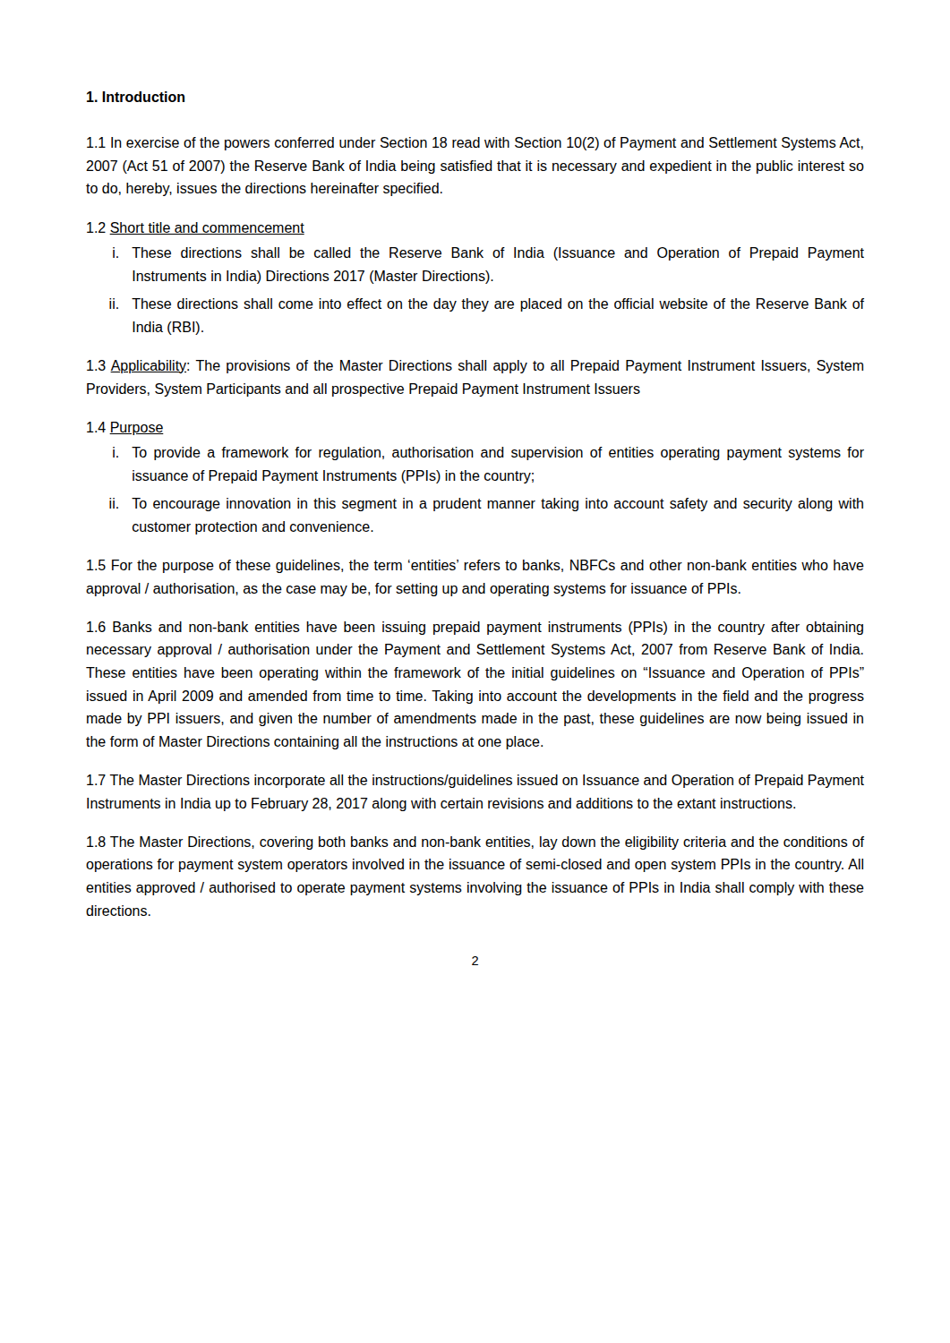1. Introduction
1.1 In exercise of the powers conferred under Section 18 read with Section 10(2) of Payment and Settlement Systems Act, 2007 (Act 51 of 2007) the Reserve Bank of India being satisfied that it is necessary and expedient in the public interest so to do, hereby, issues the directions hereinafter specified.
1.2 Short title and commencement
These directions shall be called the Reserve Bank of India (Issuance and Operation of Prepaid Payment Instruments in India) Directions 2017 (Master Directions).
These directions shall come into effect on the day they are placed on the official website of the Reserve Bank of India (RBI).
1.3 Applicability: The provisions of the Master Directions shall apply to all Prepaid Payment Instrument Issuers, System Providers, System Participants and all prospective Prepaid Payment Instrument Issuers
1.4 Purpose
To provide a framework for regulation, authorisation and supervision of entities operating payment systems for issuance of Prepaid Payment Instruments (PPIs) in the country;
To encourage innovation in this segment in a prudent manner taking into account safety and security along with customer protection and convenience.
1.5 For the purpose of these guidelines, the term ‘entities’ refers to banks, NBFCs and other non-bank entities who have approval / authorisation, as the case may be, for setting up and operating systems for issuance of PPIs.
1.6 Banks and non-bank entities have been issuing prepaid payment instruments (PPIs) in the country after obtaining necessary approval / authorisation under the Payment and Settlement Systems Act, 2007 from Reserve Bank of India. These entities have been operating within the framework of the initial guidelines on “Issuance and Operation of PPIs” issued in April 2009 and amended from time to time. Taking into account the developments in the field and the progress made by PPI issuers, and given the number of amendments made in the past, these guidelines are now being issued in the form of Master Directions containing all the instructions at one place.
1.7 The Master Directions incorporate all the instructions/guidelines issued on Issuance and Operation of Prepaid Payment Instruments in India up to February 28, 2017 along with certain revisions and additions to the extant instructions.
1.8 The Master Directions, covering both banks and non-bank entities, lay down the eligibility criteria and the conditions of operations for payment system operators involved in the issuance of semi-closed and open system PPIs in the country. All entities approved / authorised to operate payment systems involving the issuance of PPIs in India shall comply with these directions.
2